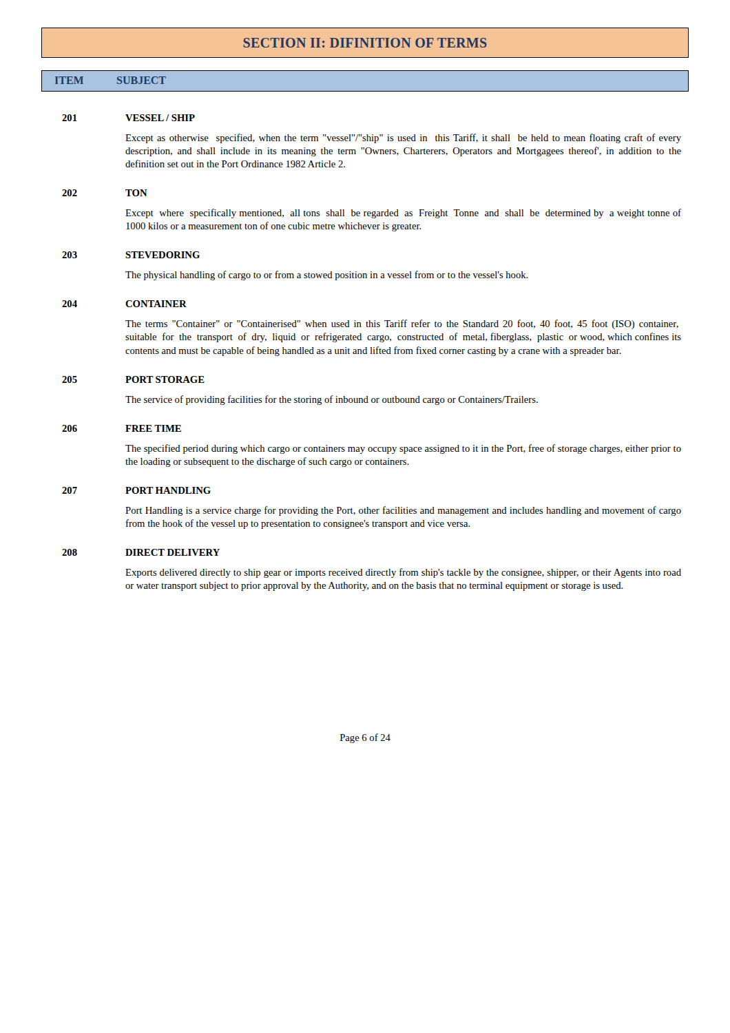SECTION II: DIFINITION OF TERMS
| ITEM | SUBJECT |
| 201 | VESSEL / SHIP Except as otherwise specified, when the term "vessel"/"ship" is used in this Tariff, it shall be held to mean floating craft of every description, and shall include in its meaning the term "Owners, Charterers, Operators and Mortgagees thereof', in addition to the definition set out in the Port Ordinance 1982 Article 2. |
| 202 | TON Except where specifically mentioned, all tons shall be regarded as Freight Tonne and shall be determined by a weight tonne of 1000 kilos or a measurement ton of one cubic metre whichever is greater. |
| 203 | STEVEDORING The physical handling of cargo to or from a stowed position in a vessel from or to the vessel's hook. |
| 204 | CONTAINER The terms "Container" or "Containerised" when used in this Tariff refer to the Standard 20 foot, 40 foot, 45 foot (ISO) container, suitable for the transport of dry, liquid or refrigerated cargo, constructed of metal, fiberglass, plastic or wood, which confines its contents and must be capable of being handled as a unit and lifted from fixed corner casting by a crane with a spreader bar. |
| 205 | PORT STORAGE The service of providing facilities for the storing of inbound or outbound cargo or Containers/Trailers. |
| 206 | FREE TIME The specified period during which cargo or containers may occupy space assigned to it in the Port, free of storage charges, either prior to the loading or subsequent to the discharge of such cargo or containers. |
| 207 | PORT HANDLING Port Handling is a service charge for providing the Port, other facilities and management and includes handling and movement of cargo from the hook of the vessel up to presentation to consignee's transport and vice versa. |
| 208 | DIRECT DELIVERY Exports delivered directly to ship gear or imports received directly from ship's tackle by the consignee, shipper, or their Agents into road or water transport subject to prior approval by the Authority, and on the basis that no terminal equipment or storage is used. |
Page 6 of 24